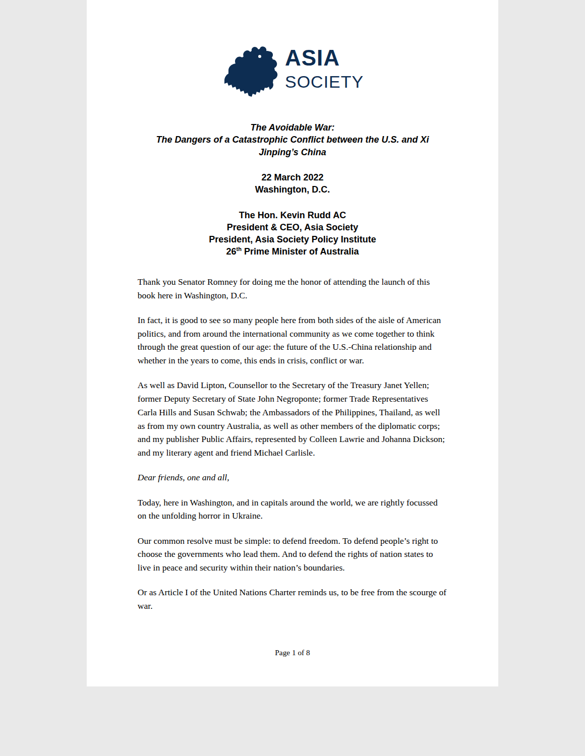ASIA SOCIETY
The Avoidable War:
The Dangers of a Catastrophic Conflict between the U.S. and Xi Jinping’s China
22 March 2022
Washington, D.C.
The Hon. Kevin Rudd AC
President & CEO, Asia Society
President, Asia Society Policy Institute
26th Prime Minister of Australia
Thank you Senator Romney for doing me the honor of attending the launch of this book here in Washington, D.C.
In fact, it is good to see so many people here from both sides of the aisle of American politics, and from around the international community as we come together to think through the great question of our age: the future of the U.S.-China relationship and whether in the years to come, this ends in crisis, conflict or war.
As well as David Lipton, Counsellor to the Secretary of the Treasury Janet Yellen; former Deputy Secretary of State John Negroponte; former Trade Representatives Carla Hills and Susan Schwab; the Ambassadors of the Philippines, Thailand, as well as from my own country Australia, as well as other members of the diplomatic corps; and my publisher Public Affairs, represented by Colleen Lawrie and Johanna Dickson; and my literary agent and friend Michael Carlisle.
Dear friends, one and all,
Today, here in Washington, and in capitals around the world, we are rightly focussed on the unfolding horror in Ukraine.
Our common resolve must be simple: to defend freedom. To defend people’s right to choose the governments who lead them. And to defend the rights of nation states to live in peace and security within their nation’s boundaries.
Or as Article I of the United Nations Charter reminds us, to be free from the scourge of war.
Page 1 of 8